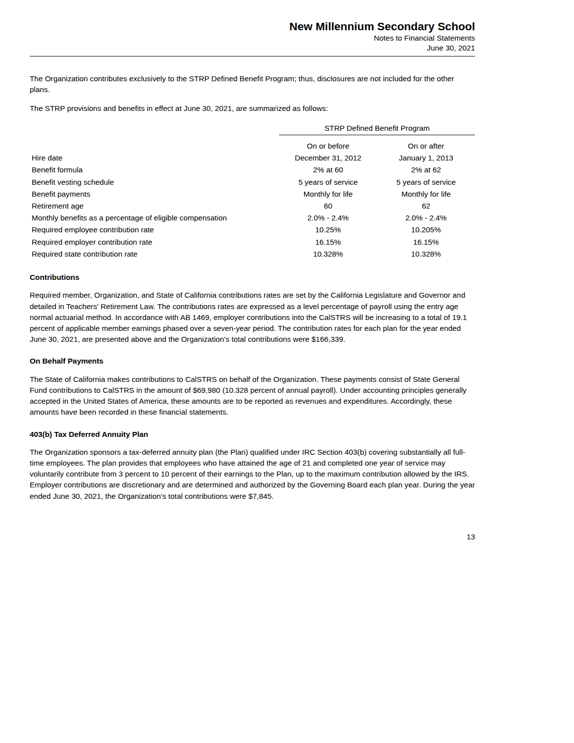New Millennium Secondary School
Notes to Financial Statements
June 30, 2021
The Organization contributes exclusively to the STRP Defined Benefit Program; thus, disclosures are not included for the other plans.
The STRP provisions and benefits in effect at June 30, 2021, are summarized as follows:
| | STRP Defined Benefit Program |
| | On or before | On or after |
| Hire date | December 31, 2012 | January 1, 2013 |
| Benefit formula | 2% at 60 | 2% at 62 |
| Benefit vesting schedule | 5 years of service | 5 years of service |
| Benefit payments | Monthly for life | Monthly for life |
| Retirement age | 60 | 62 |
| Monthly benefits as a percentage of eligible compensation | 2.0% - 2.4% | 2.0% - 2.4% |
| Required employee contribution rate | 10.25% | 10.205% |
| Required employer contribution rate | 16.15% | 16.15% |
| Required state contribution rate | 10.328% | 10.328% |
Contributions
Required member, Organization, and State of California contributions rates are set by the California Legislature and Governor and detailed in Teachers' Retirement Law. The contributions rates are expressed as a level percentage of payroll using the entry age normal actuarial method. In accordance with AB 1469, employer contributions into the CalSTRS will be increasing to a total of 19.1 percent of applicable member earnings phased over a seven-year period. The contribution rates for each plan for the year ended June 30, 2021, are presented above and the Organization's total contributions were $166,339.
On Behalf Payments
The State of California makes contributions to CalSTRS on behalf of the Organization. These payments consist of State General Fund contributions to CalSTRS in the amount of $69,980 (10.328 percent of annual payroll). Under accounting principles generally accepted in the United States of America, these amounts are to be reported as revenues and expenditures. Accordingly, these amounts have been recorded in these financial statements.
403(b) Tax Deferred Annuity Plan
The Organization sponsors a tax-deferred annuity plan (the Plan) qualified under IRC Section 403(b) covering substantially all full-time employees. The plan provides that employees who have attained the age of 21 and completed one year of service may voluntarily contribute from 3 percent to 10 percent of their earnings to the Plan, up to the maximum contribution allowed by the IRS. Employer contributions are discretionary and are determined and authorized by the Governing Board each plan year. During the year ended June 30, 2021, the Organization’s total contributions were $7,845.
13